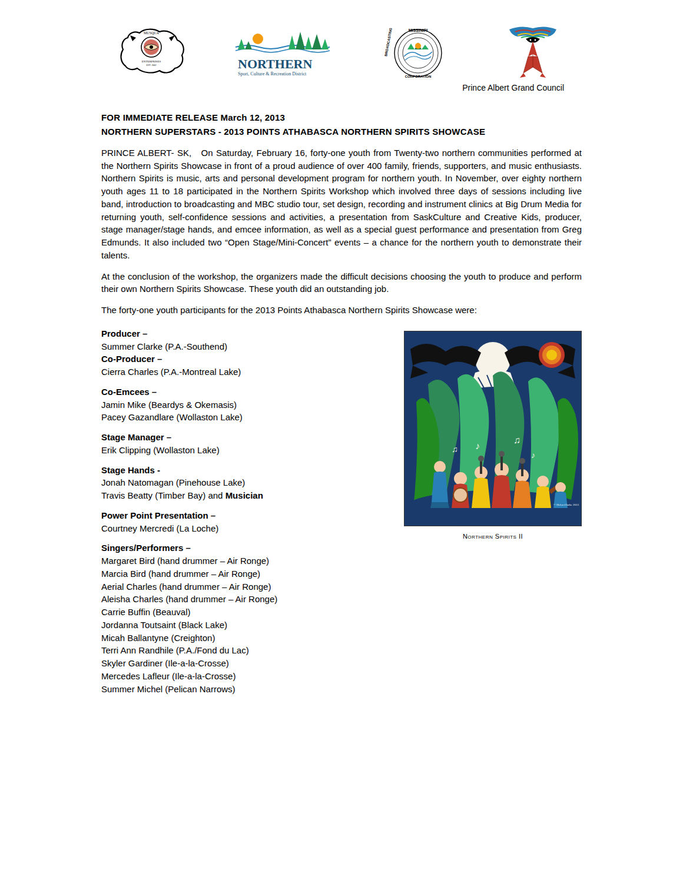MUSQUA ENTERPRISES EST. 2002
NORTHERN Sport, Culture & Recreation District
MISSINIPI CORPORATION BROADCASTING
Prince Albert Grand Council
FOR IMMEDIATE RELEASE March 12, 2013
NORTHERN SUPERSTARS - 2013 POINTS ATHABASCA NORTHERN SPIRITS SHOWCASE
PRINCE ALBERT- SK, On Saturday, February 16, forty-one youth from Twenty-two northern communities performed at the Northern Spirits Showcase in front of a proud audience of over 400 family, friends, supporters, and music enthusiasts. Northern Spirits is music, arts and personal development program for northern youth. In November, over eighty northern youth ages 11 to 18 participated in the Northern Spirits Workshop which involved three days of sessions including live band, introduction to broadcasting and MBC studio tour, set design, recording and instrument clinics at Big Drum Media for returning youth, self-confidence sessions and activities, a presentation from SaskCulture and Creative Kids, producer, stage manager/stage hands, and emcee information, as well as a special guest performance and presentation from Greg Edmunds. It also included two “Open Stage/Mini-Concert” events – a chance for the northern youth to demonstrate their talents.
At the conclusion of the workshop, the organizers made the difficult decisions choosing the youth to produce and perform their own Northern Spirits Showcase. These youth did an outstanding job.
The forty-one youth participants for the 2013 Points Athabasca Northern Spirits Showcase were:
Producer –
Summer Clarke (P.A.-Southend)
Co-Producer –
Cierra Charles (P.A.-Montreal Lake)
Co-Emcees –
Jamin Mike (Beardys & Okemasis)
Pacey Gazandlare (Wollaston Lake)
Stage Manager –
Erik Clipping (Wollaston Lake)
Stage Hands -
Jonah Natomagan (Pinehouse Lake)
Travis Beatty (Timber Bay) and Musician
Power Point Presentation –
Courtney Mercredi (La Loche)
Singers/Performers –
Margaret Bird (hand drummer – Air Ronge)
Marcia Bird (hand drummer – Air Ronge)
Aerial Charles (hand drummer – Air Ronge)
Aleisha Charles (hand drummer – Air Ronge)
Carrie Buffin (Beauval)
Jordanna Toutsaint (Black Lake)
Micah Ballantyne (Creighton)
Terri Ann Randhile (P.A./Fond du Lac)
Skyler Gardiner (Ile-a-la-Crosse)
Mercedes Lafleur (Ile-a-la-Crosse)
Summer Michel (Pelican Narrows)
♪ ♫ ♪ ♫ © Helen Clarke 2013
Northern Spirits II